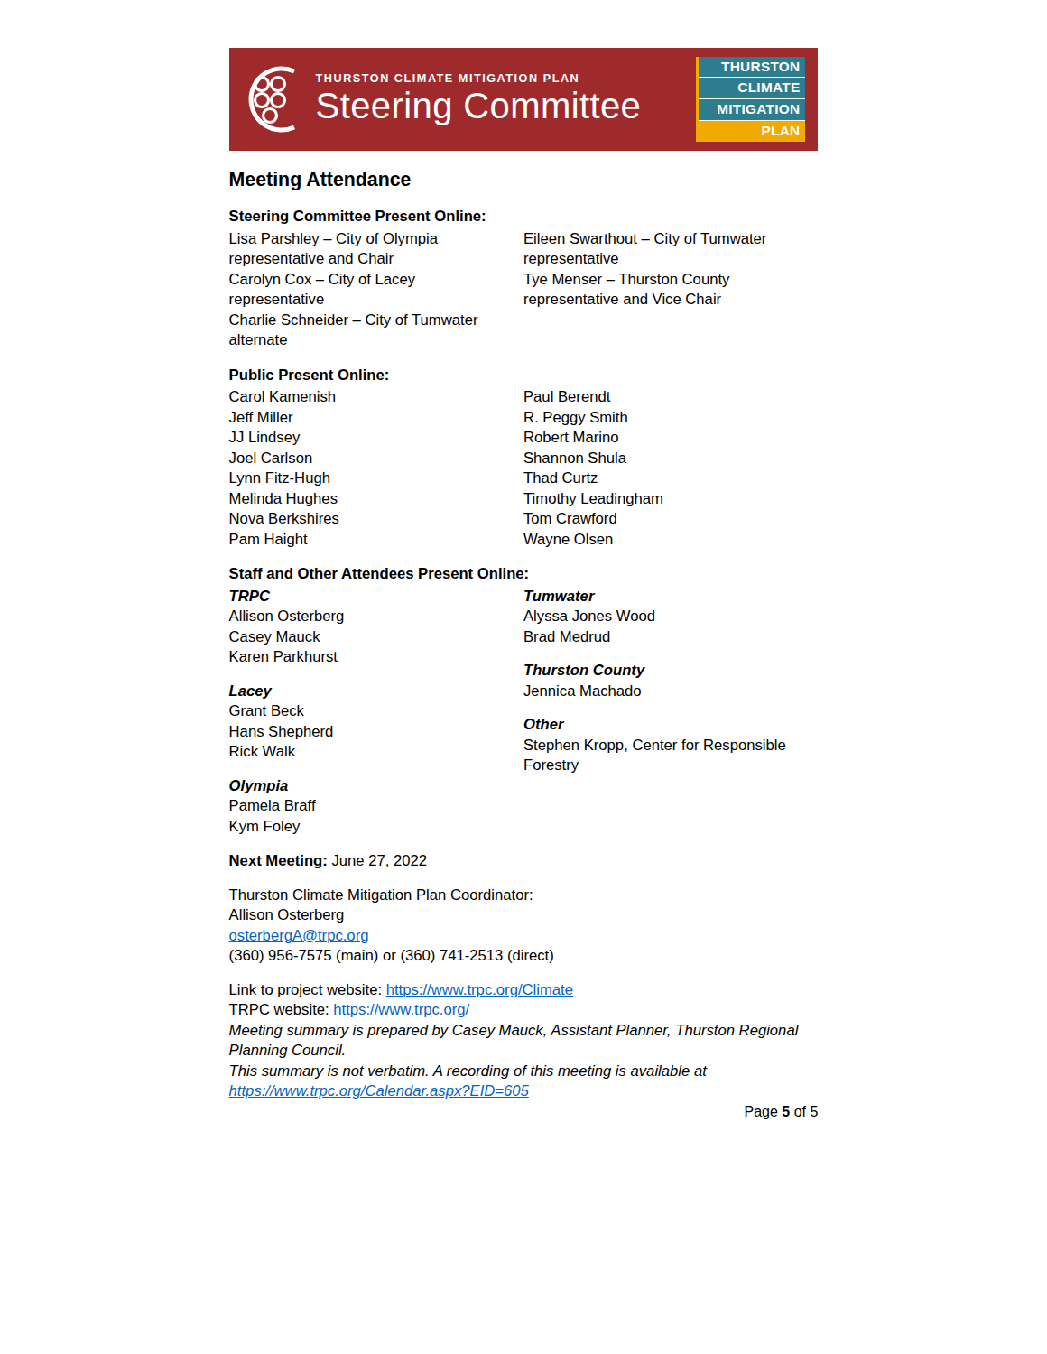Thurston Climate Mitigation Plan
Steering Committee
THURSTON CLIMATE MITIGATION PLAN
Meeting Attendance
Steering Committee Present Online:
Lisa Parshley – City of Olympia representative and Chair
Carolyn Cox – City of Lacey representative
Charlie Schneider – City of Tumwater alternate
Eileen Swarthout – City of Tumwater representative
Tye Menser – Thurston County representative and Vice Chair
Public Present Online:
Carol Kamenish
Jeff Miller
JJ Lindsey
Joel Carlson
Lynn Fitz-Hugh
Melinda Hughes
Nova Berkshires
Pam Haight
Paul Berendt
R. Peggy Smith
Robert Marino
Shannon Shula
Thad Curtz
Timothy Leadingham
Tom Crawford
Wayne Olsen
Staff and Other Attendees Present Online:
TRPC
Allison Osterberg
Casey Mauck
Karen Parkhurst
Lacey
Grant Beck
Hans Shepherd
Rick Walk
Olympia
Pamela Braff
Kym Foley
Tumwater
Alyssa Jones Wood
Brad Medrud
Thurston County
Jennica Machado
Other
Stephen Kropp, Center for Responsible Forestry
Next Meeting: June 27, 2022
Thurston Climate Mitigation Plan Coordinator:
Allison Osterberg
osterbergA@trpc.org
(360) 956-7575 (main) or (360) 741-2513 (direct)
Link to project website: https://www.trpc.org/Climate
TRPC website: https://www.trpc.org/
Meeting summary is prepared by Casey Mauck, Assistant Planner, Thurston Regional Planning Council.
This summary is not verbatim. A recording of this meeting is available at
https://www.trpc.org/Calendar.aspx?EID=605
Page 5 of 5